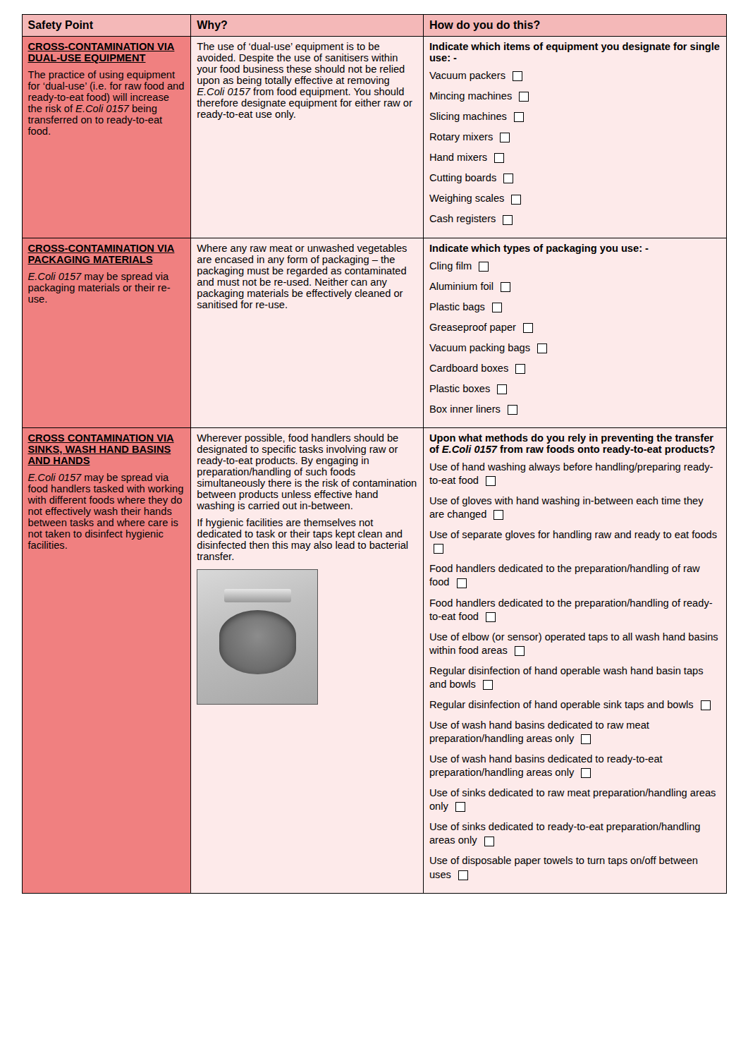| Safety Point | Why? | How do you do this? |
| --- | --- | --- |
| Cross-contamination via dual-use equipment The practice of using equipment for ‘dual-use’ (i.e. for raw food and ready-to-eat food) will increase the risk of E.Coli 0157 being transferred on to ready-to-eat food. | The use of ‘dual-use’ equipment is to be avoided. Despite the use of sanitisers within your food business these should not be relied upon as being totally effective at removing E.Coli 0157 from food equipment. You should therefore designate equipment for either raw or ready-to-eat use only. | Indicate which items of equipment you designate for single use: - Vacuum packers Mincing machines Slicing machines Rotary mixers Hand mixers Cutting boards Weighing scales Cash registers |
| Cross-contamination via packaging materials E.Coli 0157 may be spread via packaging materials or their re-use. | Where any raw meat or unwashed vegetables are encased in any form of packaging – the packaging must be regarded as contaminated and must not be re-used. Neither can any packaging materials be effectively cleaned or sanitised for re-use. | Indicate which types of packaging you use: - Cling film Aluminium foil Plastic bags Greaseproof paper Vacuum packing bags Cardboard boxes Plastic boxes Box inner liners |
| Cross contamination via sinks, wash hand basins and hands E.Coli 0157 may be spread via food handlers tasked with working with different foods where they do not effectively wash their hands between tasks and where care is not taken to disinfect hygienic facilities. | Wherever possible, food handlers should be designated to specific tasks involving raw or ready-to-eat products. By engaging in preparation/handling of such foods simultaneously there is the risk of contamination between products unless effective hand washing is carried out in-between. If hygienic facilities are themselves not dedicated to task or their taps kept clean and disinfected then this may also lead to bacterial transfer. | Upon what methods do you rely in preventing the transfer of E.Coli 0157 from raw foods onto ready-to-eat products? Use of hand washing always before handling/preparing ready-to-eat food Use of gloves with hand washing in-between each time they are changed Use of separate gloves for handling raw and ready to eat foods Food handlers dedicated to the preparation/handling of raw food Food handlers dedicated to the preparation/handling of ready-to-eat food Use of elbow (or sensor) operated taps to all wash hand basins within food areas Regular disinfection of hand operable wash hand basin taps and bowls Regular disinfection of hand operable sink taps and bowls Use of wash hand basins dedicated to raw meat preparation/handling areas only Use of wash hand basins dedicated to ready-to-eat preparation/handling areas only Use of sinks dedicated to raw meat preparation/handling areas only Use of sinks dedicated to ready-to-eat preparation/handling areas only Use of disposable paper towels to turn taps on/off between uses |